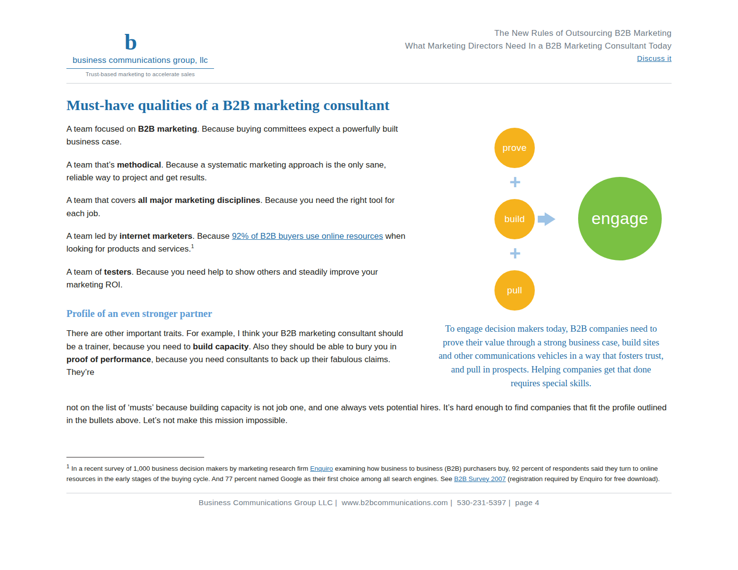b
business communications group, llc
Trust-based marketing to accelerate sales
The New Rules of Outsourcing B2B Marketing
What Marketing Directors Need In a B2B Marketing Consultant Today
Discuss it
Must-have qualities of a B2B marketing consultant
A team focused on B2B marketing. Because buying committees expect a powerfully built business case.
A team that’s methodical. Because a systematic marketing approach is the only sane, reliable way to project and get results.
A team that covers all major marketing disciplines. Because you need the right tool for each job.
A team led by internet marketers. Because 92% of B2B buyers use online resources when looking for products and services.1
A team of testers. Because you need help to show others and steadily improve your marketing ROI.
Profile of an even stronger partner
There are other important traits. For example, I think your B2B marketing consultant should be a trainer, because you need to build capacity. Also they should be able to bury you in proof of performance, because you need consultants to back up their fabulous claims. They’re
prove
+
build
+
pull
engage
To engage decision makers today, B2B companies need to prove their value through a strong business case, build sites and other communications vehicles in a way that fosters trust, and pull in prospects. Helping companies get that done requires special skills.
not on the list of ‘musts’ because building capacity is not job one, and one always vets potential hires. It’s hard enough to find companies that fit the profile outlined in the bullets above. Let’s not make this mission impossible.
1 In a recent survey of 1,000 business decision makers by marketing research firm Enquiro examining how business to business (B2B) purchasers buy, 92 percent of respondents said they turn to online resources in the early stages of the buying cycle. And 77 percent named Google as their first choice among all search engines. See B2B Survey 2007 (registration required by Enquiro for free download).
Business Communications Group LLC | www.b2bcommunications.com | 530-231-5397 | page 4